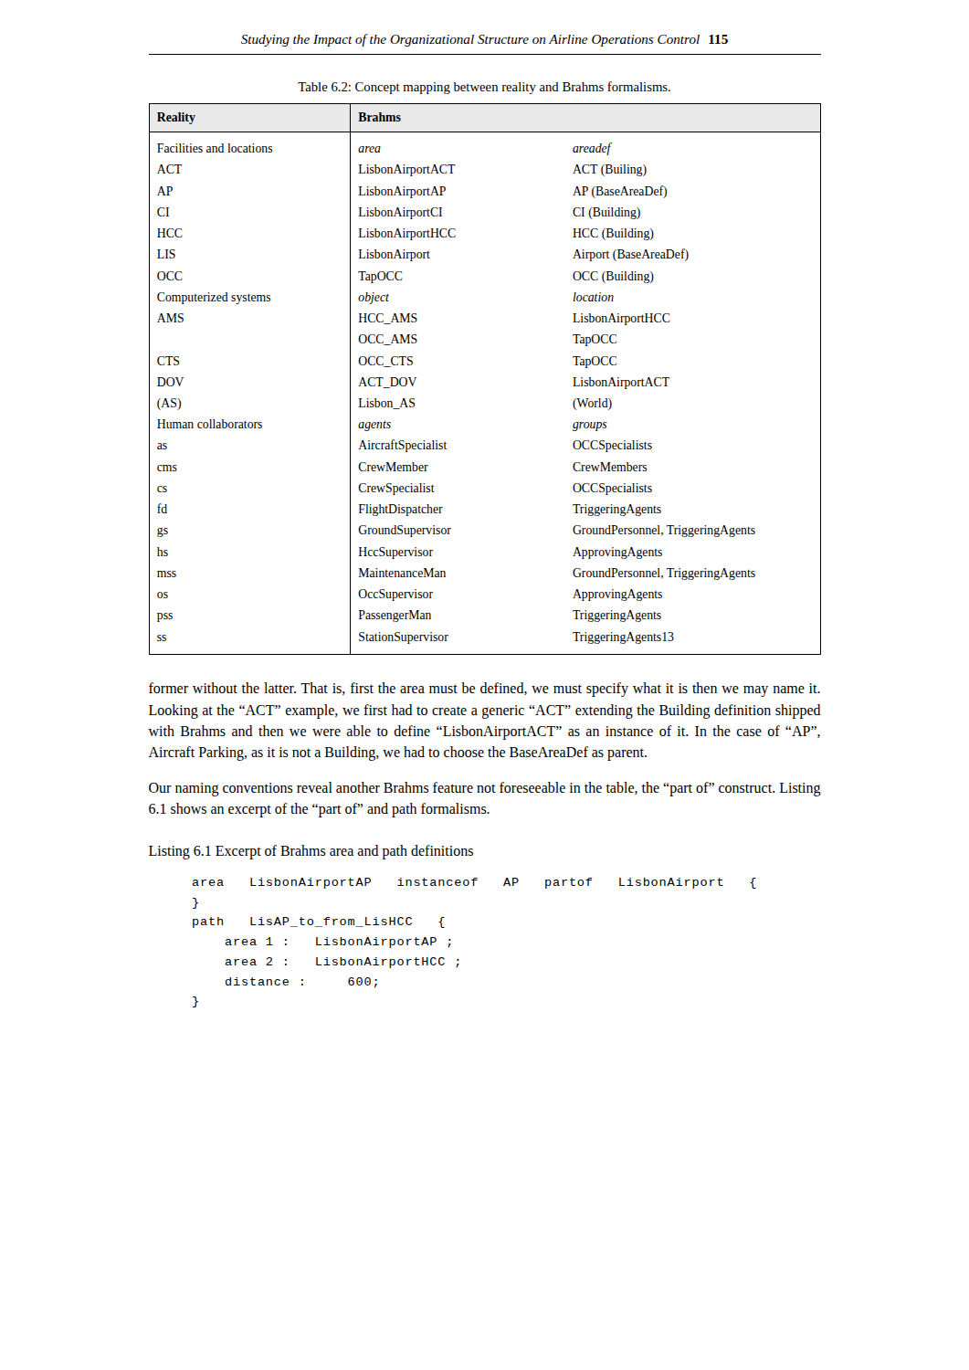Studying the Impact of the Organizational Structure on Airline Operations Control115
Table 6.2: Concept mapping between reality and Brahms formalisms.
| Reality | Brahms |
| --- | --- |
| Facilities and locations | area | areadef |
| ACT | LisbonAirportACT | ACT (Builing) |
| AP | LisbonAirportAP | AP (BaseAreaDef) |
| CI | LisbonAirportCI | CI (Building) |
| HCC | LisbonAirportHCC | HCC (Building) |
| LIS | LisbonAirport | Airport (BaseAreaDef) |
| OCC | TapOCC | OCC (Building) |
| Computerized systems | object | location |
| AMS | HCC_AMS | LisbonAirportHCC |
| | OCC_AMS | TapOCC |
| CTS | OCC_CTS | TapOCC |
| DOV | ACT_DOV | LisbonAirportACT |
| (AS) | Lisbon_AS | (World) |
| Human collaborators | agents | groups |
| as | AircraftSpecialist | OCCSpecialists |
| cms | CrewMember | CrewMembers |
| cs | CrewSpecialist | OCCSpecialists |
| fd | FlightDispatcher | TriggeringAgents |
| gs | GroundSupervisor | GroundPersonnel, TriggeringAgents |
| hs | HccSupervisor | ApprovingAgents |
| mss | MaintenanceMan | GroundPersonnel, TriggeringAgents |
| os | OccSupervisor | ApprovingAgents |
| pss | PassengerMan | TriggeringAgents |
| ss | StationSupervisor | TriggeringAgents13 |
former without the latter. That is, first the area must be defined, we must specify what it is then we may name it. Looking at the “ACT” example, we first had to create a generic “ACT” extending the Building definition shipped with Brahms and then we were able to define “LisbonAirportACT” as an instance of it. In the case of “AP”, Aircraft Parking, as it is not a Building, we had to choose the BaseAreaDef as parent.
Our naming conventions reveal another Brahms feature not foreseeable in the table, the “part of” construct. Listing 6.1 shows an excerpt of the “part of” and path formalisms.
Listing 6.1 Excerpt of Brahms area and path definitions
area   LisbonAirportAP   instanceof   AP   partof   LisbonAirport   {
}
path   LisAP_to_from_LisHCC   {
    area 1 :   LisbonAirportAP ;
    area 2 :   LisbonAirportHCC ;
    distance :     600;
}